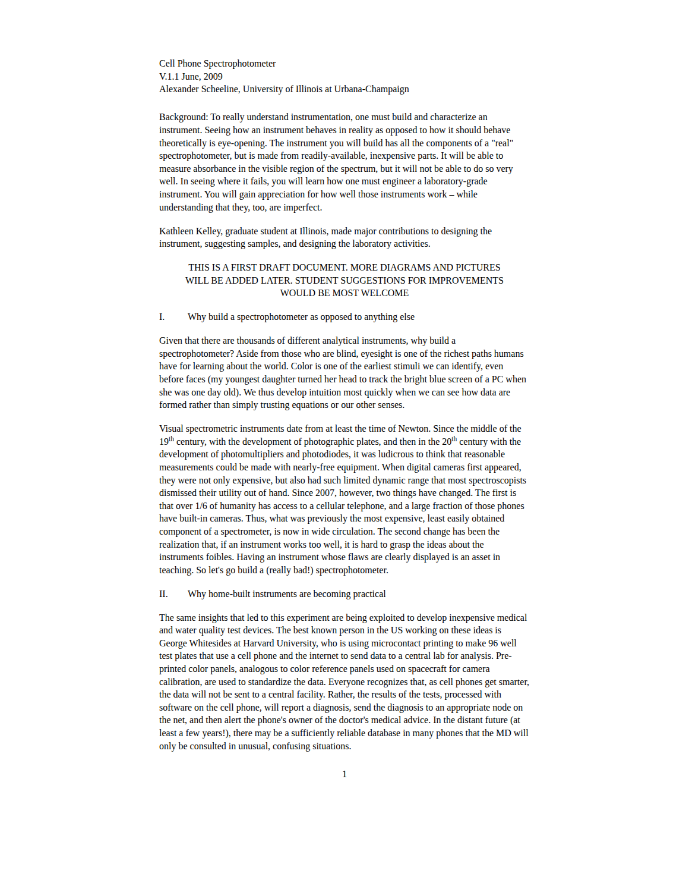Cell Phone Spectrophotometer
V.1.1 June, 2009
Alexander Scheeline, University of Illinois at Urbana-Champaign
Background: To really understand instrumentation, one must build and characterize an instrument. Seeing how an instrument behaves in reality as opposed to how it should behave theoretically is eye-opening. The instrument you will build has all the components of a "real" spectrophotometer, but is made from readily-available, inexpensive parts. It will be able to measure absorbance in the visible region of the spectrum, but it will not be able to do so very well. In seeing where it fails, you will learn how one must engineer a laboratory-grade instrument. You will gain appreciation for how well those instruments work – while understanding that they, too, are imperfect.
Kathleen Kelley, graduate student at Illinois, made major contributions to designing the instrument, suggesting samples, and designing the laboratory activities.
THIS IS A FIRST DRAFT DOCUMENT. MORE DIAGRAMS AND PICTURES WILL BE ADDED LATER. STUDENT SUGGESTIONS FOR IMPROVEMENTS WOULD BE MOST WELCOME
I. Why build a spectrophotometer as opposed to anything else
Given that there are thousands of different analytical instruments, why build a spectrophotometer? Aside from those who are blind, eyesight is one of the richest paths humans have for learning about the world. Color is one of the earliest stimuli we can identify, even before faces (my youngest daughter turned her head to track the bright blue screen of a PC when she was one day old). We thus develop intuition most quickly when we can see how data are formed rather than simply trusting equations or our other senses.
Visual spectrometric instruments date from at least the time of Newton. Since the middle of the 19th century, with the development of photographic plates, and then in the 20th century with the development of photomultipliers and photodiodes, it was ludicrous to think that reasonable measurements could be made with nearly-free equipment. When digital cameras first appeared, they were not only expensive, but also had such limited dynamic range that most spectroscopists dismissed their utility out of hand. Since 2007, however, two things have changed. The first is that over 1/6 of humanity has access to a cellular telephone, and a large fraction of those phones have built-in cameras. Thus, what was previously the most expensive, least easily obtained component of a spectrometer, is now in wide circulation. The second change has been the realization that, if an instrument works too well, it is hard to grasp the ideas about the instruments foibles. Having an instrument whose flaws are clearly displayed is an asset in teaching. So let's go build a (really bad!) spectrophotometer.
II. Why home-built instruments are becoming practical
The same insights that led to this experiment are being exploited to develop inexpensive medical and water quality test devices. The best known person in the US working on these ideas is George Whitesides at Harvard University, who is using microcontact printing to make 96 well test plates that use a cell phone and the internet to send data to a central lab for analysis. Pre-printed color panels, analogous to color reference panels used on spacecraft for camera calibration, are used to standardize the data. Everyone recognizes that, as cell phones get smarter, the data will not be sent to a central facility. Rather, the results of the tests, processed with software on the cell phone, will report a diagnosis, send the diagnosis to an appropriate node on the net, and then alert the phone's owner of the doctor's medical advice. In the distant future (at least a few years!), there may be a sufficiently reliable database in many phones that the MD will only be consulted in unusual, confusing situations.
1